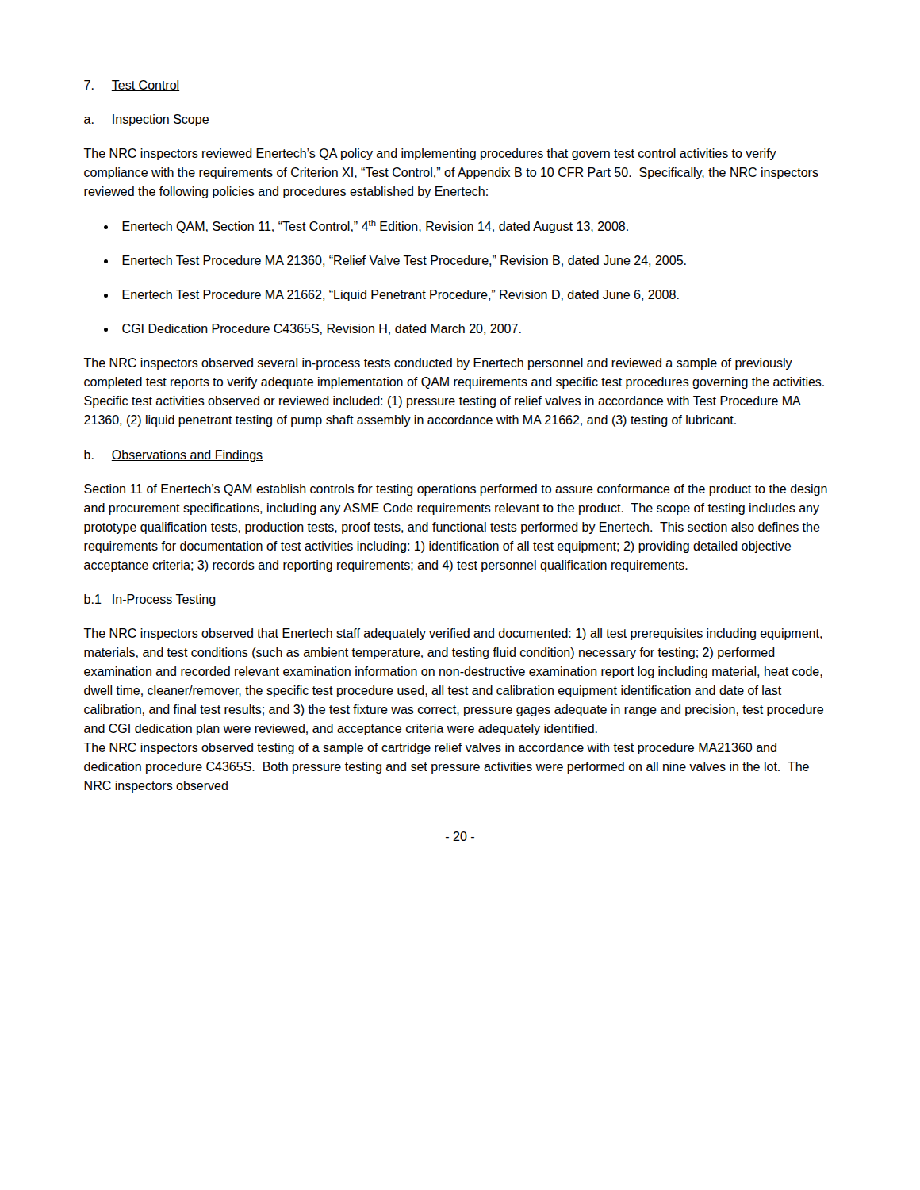7. Test Control
a. Inspection Scope
The NRC inspectors reviewed Enertech’s QA policy and implementing procedures that govern test control activities to verify compliance with the requirements of Criterion XI, “Test Control,” of Appendix B to 10 CFR Part 50. Specifically, the NRC inspectors reviewed the following policies and procedures established by Enertech:
Enertech QAM, Section 11, “Test Control,” 4th Edition, Revision 14, dated August 13, 2008.
Enertech Test Procedure MA 21360, “Relief Valve Test Procedure,” Revision B, dated June 24, 2005.
Enertech Test Procedure MA 21662, “Liquid Penetrant Procedure,” Revision D, dated June 6, 2008.
CGI Dedication Procedure C4365S, Revision H, dated March 20, 2007.
The NRC inspectors observed several in-process tests conducted by Enertech personnel and reviewed a sample of previously completed test reports to verify adequate implementation of QAM requirements and specific test procedures governing the activities. Specific test activities observed or reviewed included: (1) pressure testing of relief valves in accordance with Test Procedure MA 21360, (2) liquid penetrant testing of pump shaft assembly in accordance with MA 21662, and (3) testing of lubricant.
b. Observations and Findings
Section 11 of Enertech’s QAM establish controls for testing operations performed to assure conformance of the product to the design and procurement specifications, including any ASME Code requirements relevant to the product. The scope of testing includes any prototype qualification tests, production tests, proof tests, and functional tests performed by Enertech. This section also defines the requirements for documentation of test activities including: 1) identification of all test equipment; 2) providing detailed objective acceptance criteria; 3) records and reporting requirements; and 4) test personnel qualification requirements.
b.1 In-Process Testing
The NRC inspectors observed that Enertech staff adequately verified and documented: 1) all test prerequisites including equipment, materials, and test conditions (such as ambient temperature, and testing fluid condition) necessary for testing; 2) performed examination and recorded relevant examination information on non-destructive examination report log including material, heat code, dwell time, cleaner/remover, the specific test procedure used, all test and calibration equipment identification and date of last calibration, and final test results; and 3) the test fixture was correct, pressure gages adequate in range and precision, test procedure and CGI dedication plan were reviewed, and acceptance criteria were adequately identified.
The NRC inspectors observed testing of a sample of cartridge relief valves in accordance with test procedure MA21360 and dedication procedure C4365S. Both pressure testing and set pressure activities were performed on all nine valves in the lot. The NRC inspectors observed
- 20 -